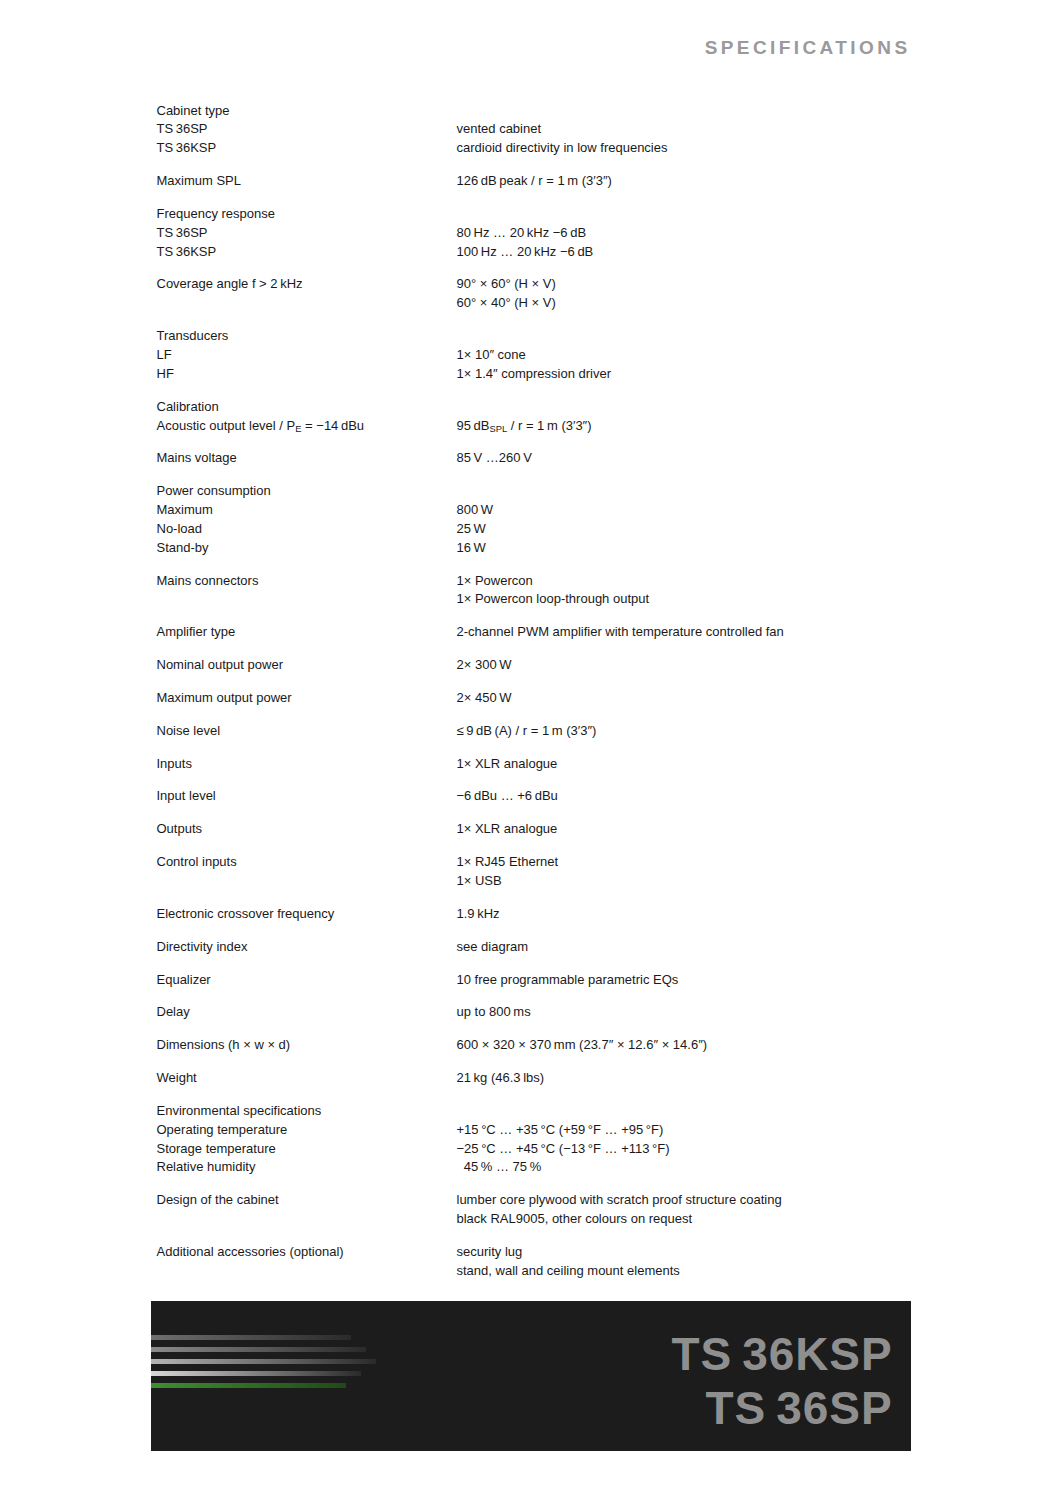Specifications
| Cabinet type | |
| TS 36SP | vented cabinet |
| TS 36KSP | cardioid directivity in low frequencies |
| Maximum SPL | 126 dB peak / r = 1 m (3′3″) |
| Frequency response | |
| TS 36SP | 80 Hz … 20 kHz −6 dB |
| TS 36KSP | 100 Hz … 20 kHz −6 dB |
| Coverage angle f > 2 kHz | 90° × 60° (H × V) |
| | 60° × 40° (H × V) |
| Transducers | |
| LF | 1× 10″ cone |
| HF | 1× 1.4″ compression driver |
| Calibration | |
| Acoustic output level / P E = −14 dBu | 95 dB SPL / r = 1 m (3′3″) |
| Mains voltage | 85 V …260 V |
| Power consumption | |
| Maximum | 800 W |
| No-load | 25 W |
| Stand-by | 16 W |
| Mains connectors | 1× Powercon |
| | 1× Powercon loop-through output |
| Amplifier type | 2-channel PWM amplifier with temperature controlled fan |
| Nominal output power | 2× 300 W |
| Maximum output power | 2× 450 W |
| Noise level | ≤ 9 dB (A) / r = 1 m (3′3″) |
| Inputs | 1× XLR analogue |
| Input level | −6 dBu … +6 dBu |
| Outputs | 1× XLR analogue |
| Control inputs | 1× RJ45 Ethernet |
| | 1× USB |
| Electronic crossover frequency | 1.9 kHz |
| Directivity index | see diagram |
| Equalizer | 10 free programmable parametric EQs |
| Delay | up to 800 ms |
| Dimensions (h × w × d) | 600 × 320 × 370 mm (23.7″ × 12.6″ × 14.6″) |
| Weight | 21 kg (46.3 lbs) |
| Environmental specifications | |
| Operating temperature | +15 °C … +35 °C (+59 °F … +95 °F) |
| Storage temperature | −25 °C … +45 °C (−13 °F … +113 °F) |
| Relative humidity | 45 % … 75 % |
| Design of the cabinet | lumber core plywood with scratch proof structure coating black RAL9005, other colours on request |
| Additional accessories (optional) | security lug |
| | stand, wall and ceiling mount elements |
TS 36KSP
TS 36SP